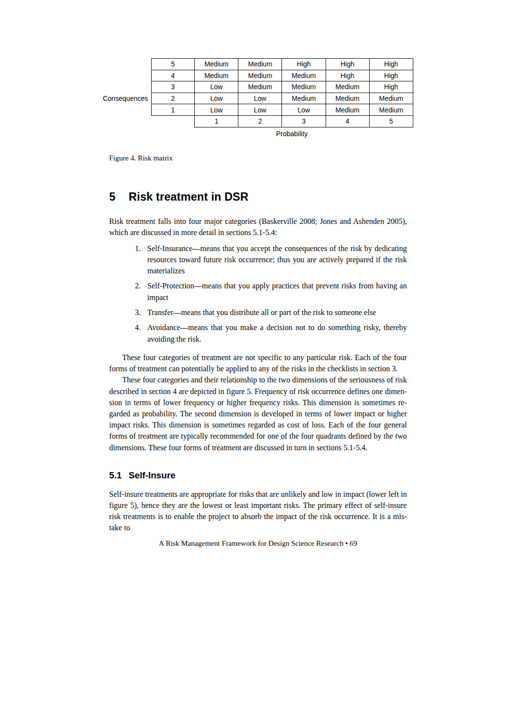Consequences
| 5 | Medium | Medium | High | High | High |
| 4 | Medium | Medium | Medium | High | High |
| 3 | Low | Medium | Medium | Medium | High |
| 2 | Low | Low | Medium | Medium | Medium |
| 1 | Low | Low | Low | Medium | Medium |
| | 1 | 2 | 3 | 4 | 5 |
Probability
Figure 4. Risk matrix
5 Risk treatment in DSR
Risk treatment falls into four major categories (Baskerville 2008; Jones and Ashenden 2005), which are discussed in more detail in sections 5.1-5.4:
Self-Insurance—means that you accept the consequences of the risk by dedicating resources toward future risk occurrence; thus you are actively prepared if the risk materializes
Self-Protection—means that you apply practices that prevent risks from having an impact
Transfer—means that you distribute all or part of the risk to someone else
Avoidance—means that you make a decision not to do something risky, thereby avoiding the risk.
These four categories of treatment are not specific to any particular risk. Each of the four forms of treatment can potentially be applied to any of the risks in the checklists in section 3.
These four categories and their relationship to the two dimensions of the seriousness of risk described in section 4 are depicted in figure 5. Frequency of risk occurrence defines one dimension in terms of lower frequency or higher frequency risks. This dimension is sometimes regarded as probability. The second dimension is developed in terms of lower impact or higher impact risks. This dimension is sometimes regarded as cost of loss. Each of the four general forms of treatment are typically recommended for one of the four quadrants defined by the two dimensions. These four forms of treatment are discussed in turn in sections 5.1-5.4.
5.1 Self-Insure
Self-insure treatments are appropriate for risks that are unlikely and low in impact (lower left in figure 5), hence they are the lowest or least important risks. The primary effect of self-insure risk treatments is to enable the project to absorb the impact of the risk occurrence. It is a mistake to
A Risk Management Framework for Design Science Research • 69